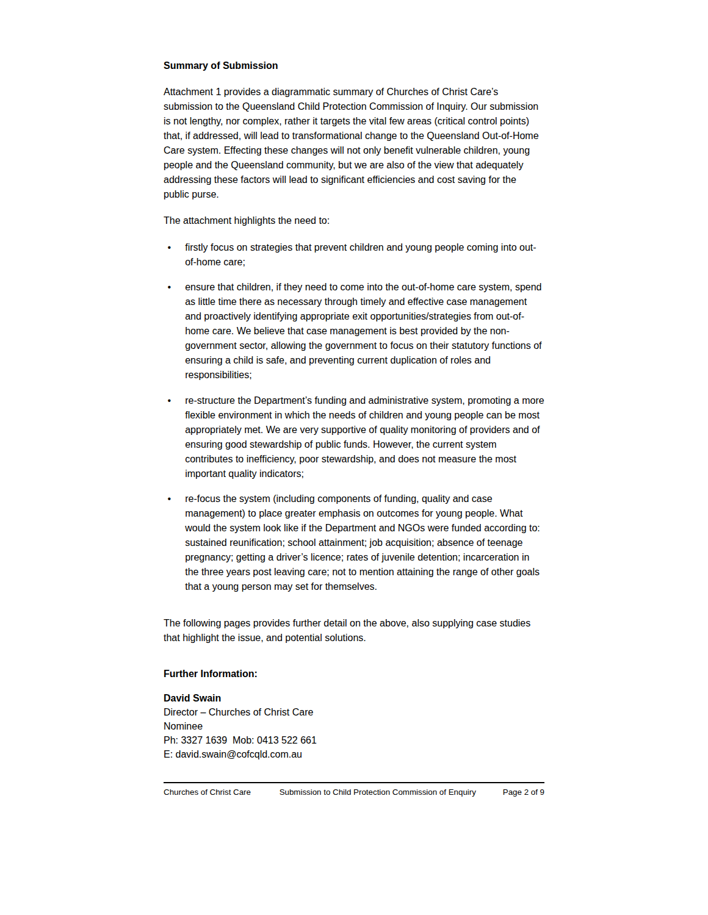Summary of Submission
Attachment 1 provides a diagrammatic summary of Churches of Christ Care’s submission to the Queensland Child Protection Commission of Inquiry. Our submission is not lengthy, nor complex, rather it targets the vital few areas (critical control points) that, if addressed, will lead to transformational change to the Queensland Out-of-Home Care system. Effecting these changes will not only benefit vulnerable children, young people and the Queensland community, but we are also of the view that adequately addressing these factors will lead to significant efficiencies and cost saving for the public purse.
The attachment highlights the need to:
firstly focus on strategies that prevent children and young people coming into out-of-home care;
ensure that children, if they need to come into the out-of-home care system, spend as little time there as necessary through timely and effective case management and proactively identifying appropriate exit opportunities/strategies from out-of-home care. We believe that case management is best provided by the non-government sector, allowing the government to focus on their statutory functions of ensuring a child is safe, and preventing current duplication of roles and responsibilities;
re-structure the Department’s funding and administrative system, promoting a more flexible environment in which the needs of children and young people can be most appropriately met. We are very supportive of quality monitoring of providers and of ensuring good stewardship of public funds. However, the current system contributes to inefficiency, poor stewardship, and does not measure the most important quality indicators;
re-focus the system (including components of funding, quality and case management) to place greater emphasis on outcomes for young people. What would the system look like if the Department and NGOs were funded according to: sustained reunification; school attainment; job acquisition; absence of teenage pregnancy; getting a driver’s licence; rates of juvenile detention; incarceration in the three years post leaving care; not to mention attaining the range of other goals that a young person may set for themselves.
The following pages provides further detail on the above, also supplying case studies that highlight the issue, and potential solutions.
Further Information:
David Swain
Director – Churches of Christ Care
Nominee
Ph: 3327 1639 Mob: 0413 522 661
E: david.swain@cofcqld.com.au
Churches of Christ Care Submission to Child Protection Commission of Enquiry Page 2 of 9